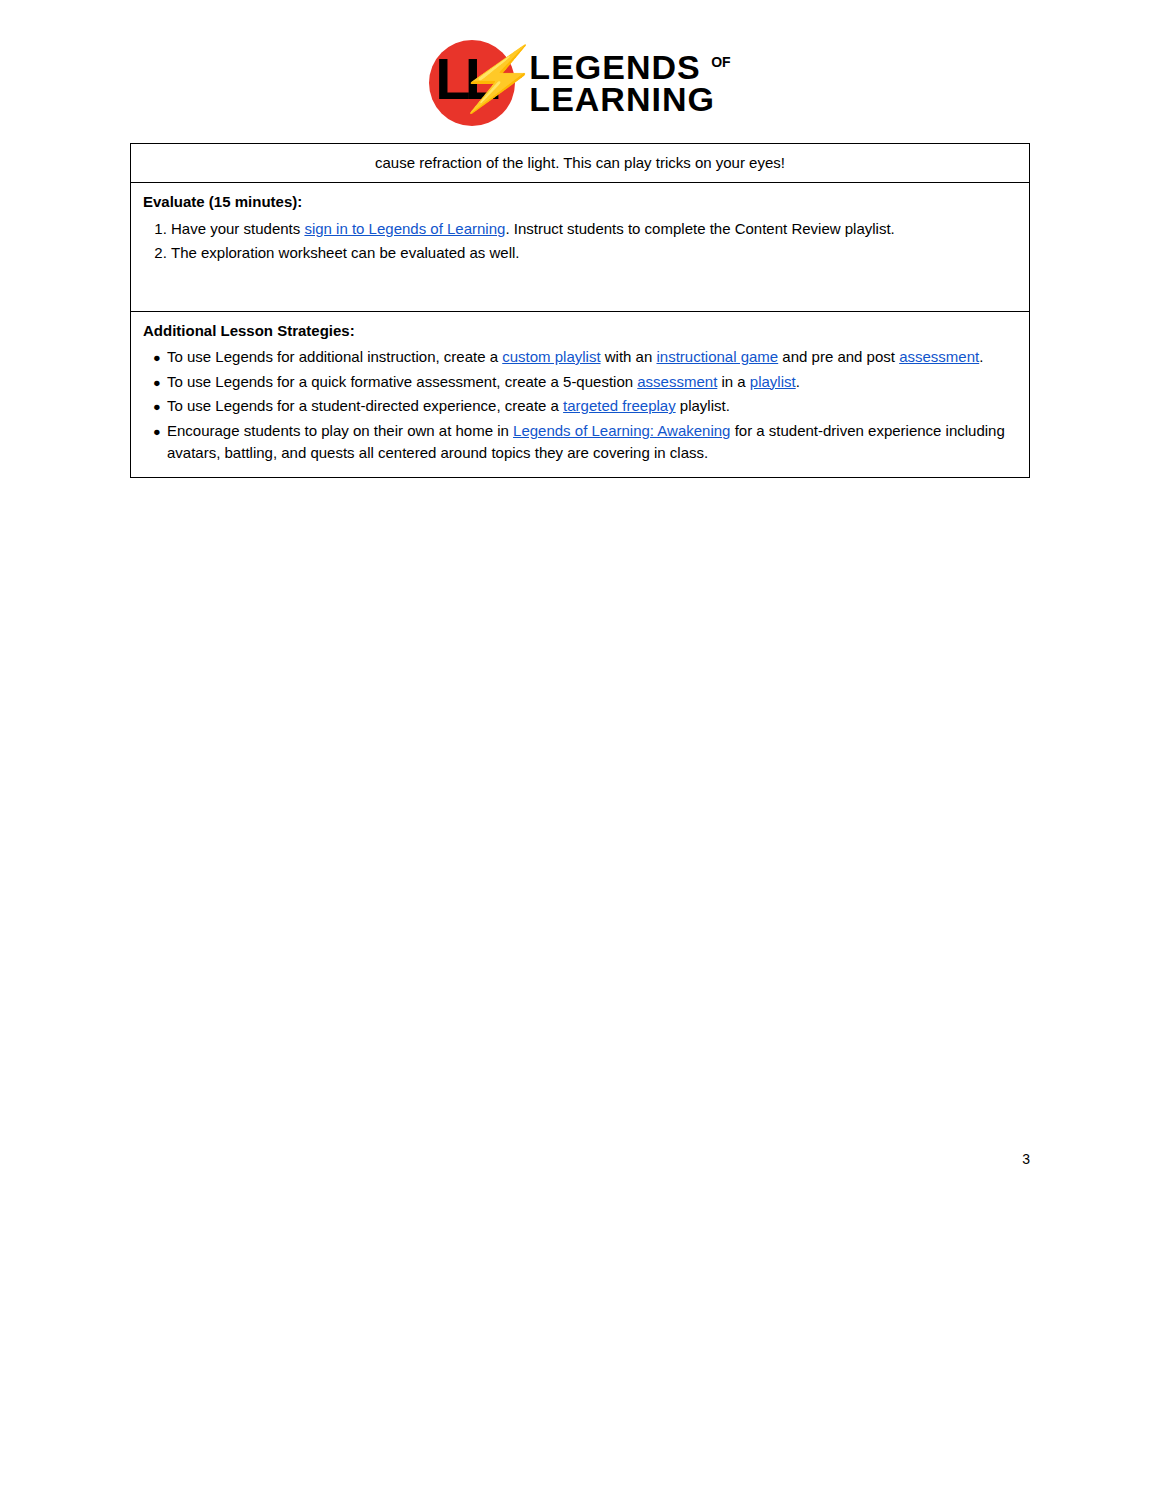LL
⚡
LEGENDS OF
LEARNING
| cause refraction of the light. This can play tricks on your eyes! |
| Evaluate (15 minutes): Have your students sign in to Legends of Learning . Instruct students to complete the Content Review playlist. The exploration worksheet can be evaluated as well. |
| Additional Lesson Strategies: To use Legends for additional instruction, create a custom playlist with an instructional game and pre and post assessment . To use Legends for a quick formative assessment, create a 5-question assessment in a playlist . To use Legends for a student-directed experience, create a targeted freeplay playlist. Encourage students to play on their own at home in Legends of Learning: Awakening for a student-driven experience including avatars, battling, and quests all centered around topics they are covering in class. |
3